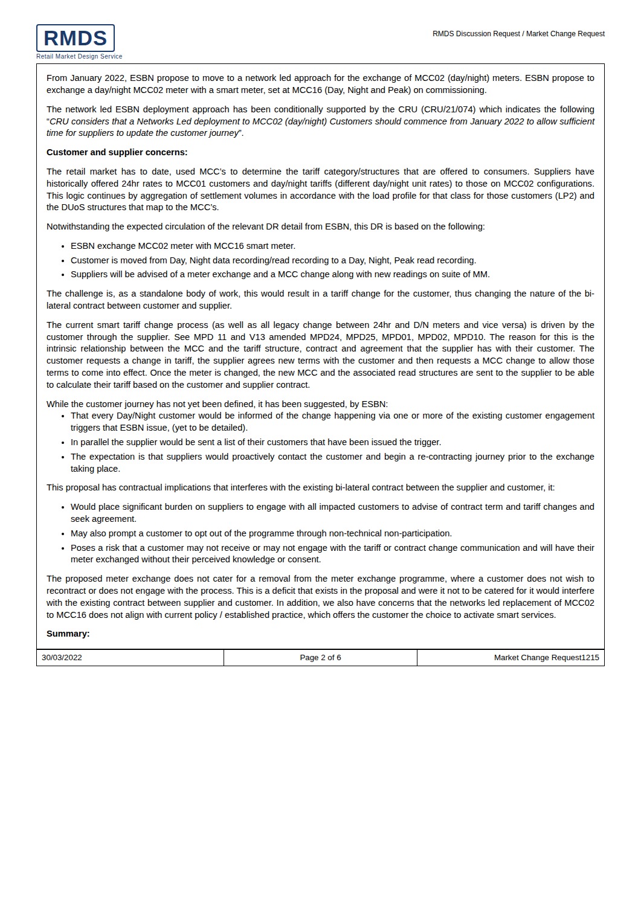RMDS
Retail Market Design Service
RMDS Discussion Request / Market Change Request
From January 2022, ESBN propose to move to a network led approach for the exchange of MCC02 (day/night) meters. ESBN propose to exchange a day/night MCC02 meter with a smart meter, set at MCC16 (Day, Night and Peak) on commissioning.
The network led ESBN deployment approach has been conditionally supported by the CRU (CRU/21/074) which indicates the following “CRU considers that a Networks Led deployment to MCC02 (day/night) Customers should commence from January 2022 to allow sufficient time for suppliers to update the customer journey”.
Customer and supplier concerns:
The retail market has to date, used MCC’s to determine the tariff category/structures that are offered to consumers. Suppliers have historically offered 24hr rates to MCC01 customers and day/night tariffs (different day/night unit rates) to those on MCC02 configurations. This logic continues by aggregation of settlement volumes in accordance with the load profile for that class for those customers (LP2) and the DUoS structures that map to the MCC’s.
Notwithstanding the expected circulation of the relevant DR detail from ESBN, this DR is based on the following:
ESBN exchange MCC02 meter with MCC16 smart meter.
Customer is moved from Day, Night data recording/read recording to a Day, Night, Peak read recording.
Suppliers will be advised of a meter exchange and a MCC change along with new readings on suite of MM.
The challenge is, as a standalone body of work, this would result in a tariff change for the customer, thus changing the nature of the bi-lateral contract between customer and supplier.
The current smart tariff change process (as well as all legacy change between 24hr and D/N meters and vice versa) is driven by the customer through the supplier. See MPD 11 and V13 amended MPD24, MPD25, MPD01, MPD02, MPD10. The reason for this is the intrinsic relationship between the MCC and the tariff structure, contract and agreement that the supplier has with their customer. The customer requests a change in tariff, the supplier agrees new terms with the customer and then requests a MCC change to allow those terms to come into effect. Once the meter is changed, the new MCC and the associated read structures are sent to the supplier to be able to calculate their tariff based on the customer and supplier contract.
While the customer journey has not yet been defined, it has been suggested, by ESBN:
That every Day/Night customer would be informed of the change happening via one or more of the existing customer engagement triggers that ESBN issue, (yet to be detailed).
In parallel the supplier would be sent a list of their customers that have been issued the trigger.
The expectation is that suppliers would proactively contact the customer and begin a re-contracting journey prior to the exchange taking place.
This proposal has contractual implications that interferes with the existing bi-lateral contract between the supplier and customer, it:
Would place significant burden on suppliers to engage with all impacted customers to advise of contract term and tariff changes and seek agreement.
May also prompt a customer to opt out of the programme through non-technical non-participation.
Poses a risk that a customer may not receive or may not engage with the tariff or contract change communication and will have their meter exchanged without their perceived knowledge or consent.
The proposed meter exchange does not cater for a removal from the meter exchange programme, where a customer does not wish to recontract or does not engage with the process. This is a deficit that exists in the proposal and were it not to be catered for it would interfere with the existing contract between supplier and customer. In addition, we also have concerns that the networks led replacement of MCC02 to MCC16 does not align with current policy / established practice, which offers the customer the choice to activate smart services.
Summary:
| 30/03/2022 | Page 2 of 6 | Market Change Request1215 |